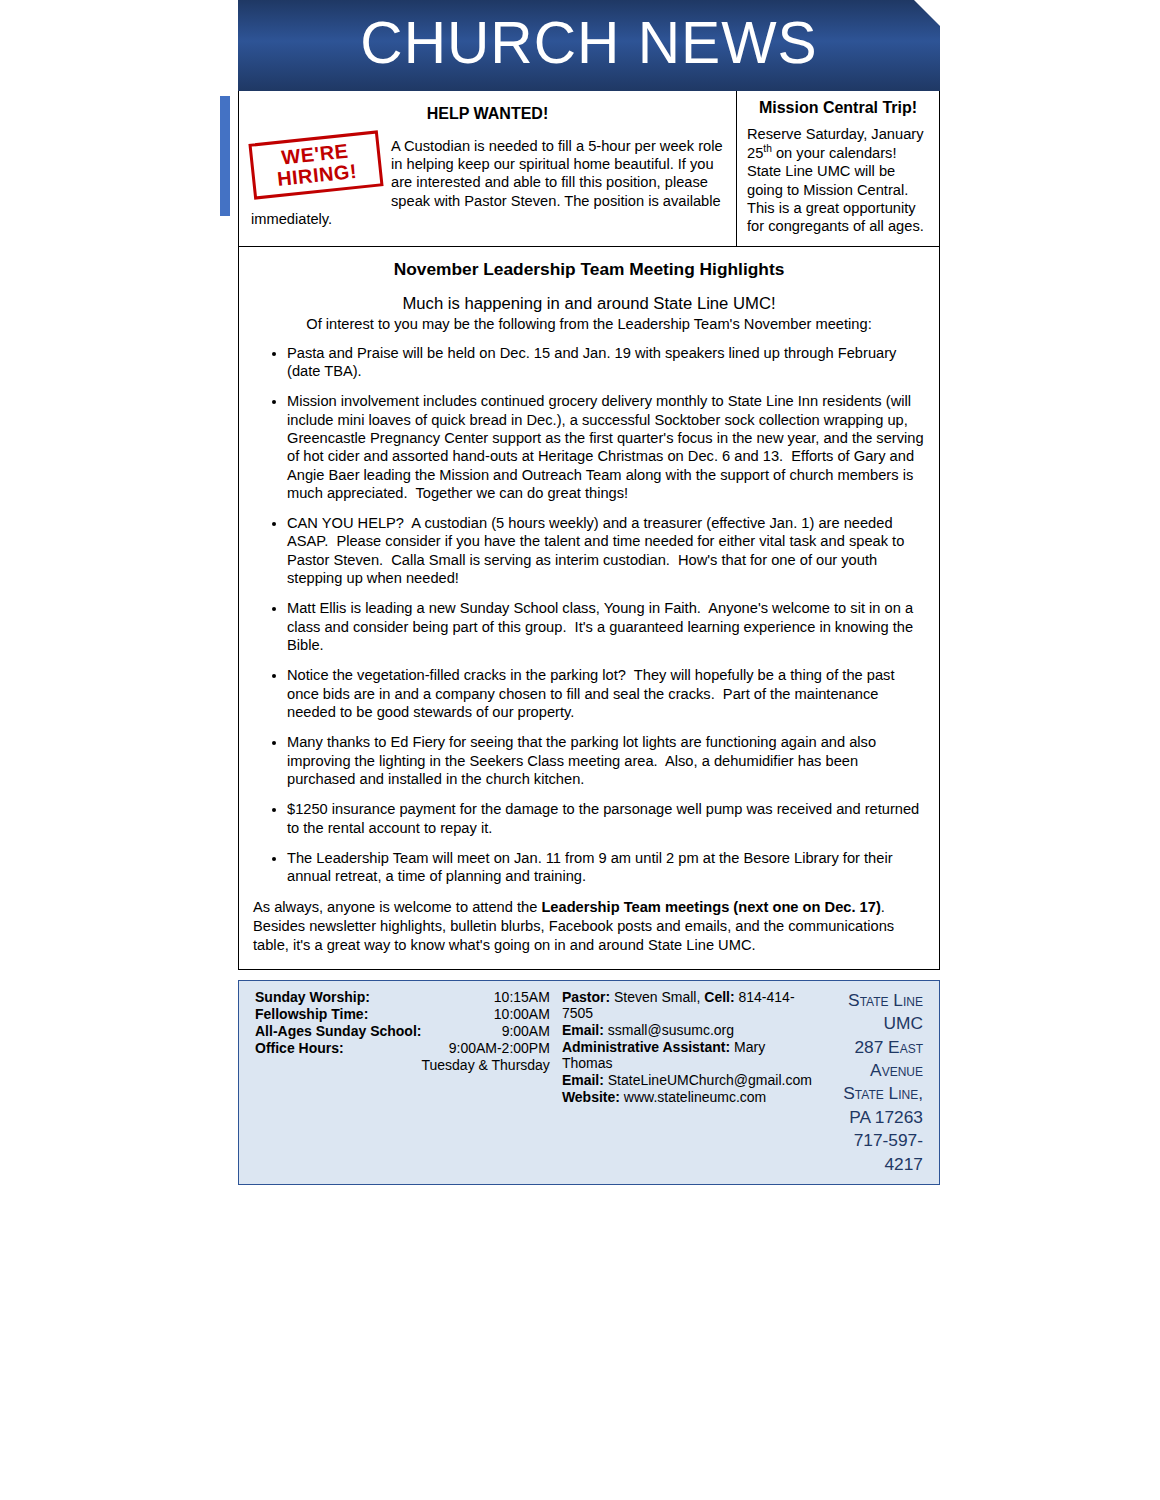CHURCH NEWS
HELP WANTED!
WE'RE
HIRING!
A Custodian is needed to fill a 5-hour per week role in helping keep our spiritual home beautiful. If you are interested and able to fill this position, please speak with Pastor Steven. The position is available immediately.
Mission Central Trip!
Reserve Saturday, January 25th on your calendars! State Line UMC will be going to Mission Central. This is a great opportunity for congregants of all ages.
November Leadership Team Meeting Highlights
Much is happening in and around State Line UMC! Of interest to you may be the following from the Leadership Team's November meeting:
Pasta and Praise will be held on Dec. 15 and Jan. 19 with speakers lined up through February (date TBA).
Mission involvement includes continued grocery delivery monthly to State Line Inn residents (will include mini loaves of quick bread in Dec.), a successful Socktober sock collection wrapping up, Greencastle Pregnancy Center support as the first quarter's focus in the new year, and the serving of hot cider and assorted hand-outs at Heritage Christmas on Dec. 6 and 13. Efforts of Gary and Angie Baer leading the Mission and Outreach Team along with the support of church members is much appreciated. Together we can do great things!
CAN YOU HELP? A custodian (5 hours weekly) and a treasurer (effective Jan. 1) are needed ASAP. Please consider if you have the talent and time needed for either vital task and speak to Pastor Steven. Calla Small is serving as interim custodian. How's that for one of our youth stepping up when needed!
Matt Ellis is leading a new Sunday School class, Young in Faith. Anyone's welcome to sit in on a class and consider being part of this group. It's a guaranteed learning experience in knowing the Bible.
Notice the vegetation-filled cracks in the parking lot? They will hopefully be a thing of the past once bids are in and a company chosen to fill and seal the cracks. Part of the maintenance needed to be good stewards of our property.
Many thanks to Ed Fiery for seeing that the parking lot lights are functioning again and also improving the lighting in the Seekers Class meeting area. Also, a dehumidifier has been purchased and installed in the church kitchen.
$1250 insurance payment for the damage to the parsonage well pump was received and returned to the rental account to repay it.
The Leadership Team will meet on Jan. 11 from 9 am until 2 pm at the Besore Library for their annual retreat, a time of planning and training.
As always, anyone is welcome to attend the Leadership Team meetings (next one on Dec. 17). Besides newsletter highlights, bulletin blurbs, Facebook posts and emails, and the communications table, it's a great way to know what's going on in and around State Line UMC.
| Sunday Worship: | 10:15AM |
| Fellowship Time: | 10:00AM |
| All-Ages Sunday School: | 9:00AM |
| Office Hours: | 9:00AM-2:00PM |
| | Tuesday & Thursday |
| Pastor: Steven Small, Cell: 814-414-7505 |
| Email: ssmall@susumc.org |
| Administrative Assistant: Mary Thomas |
| Email: StateLineUMChurch@gmail.com |
| Website: www.statelineumc.com |
State Line UMC
287 East Avenue
State Line, PA 17263
717-597-4217